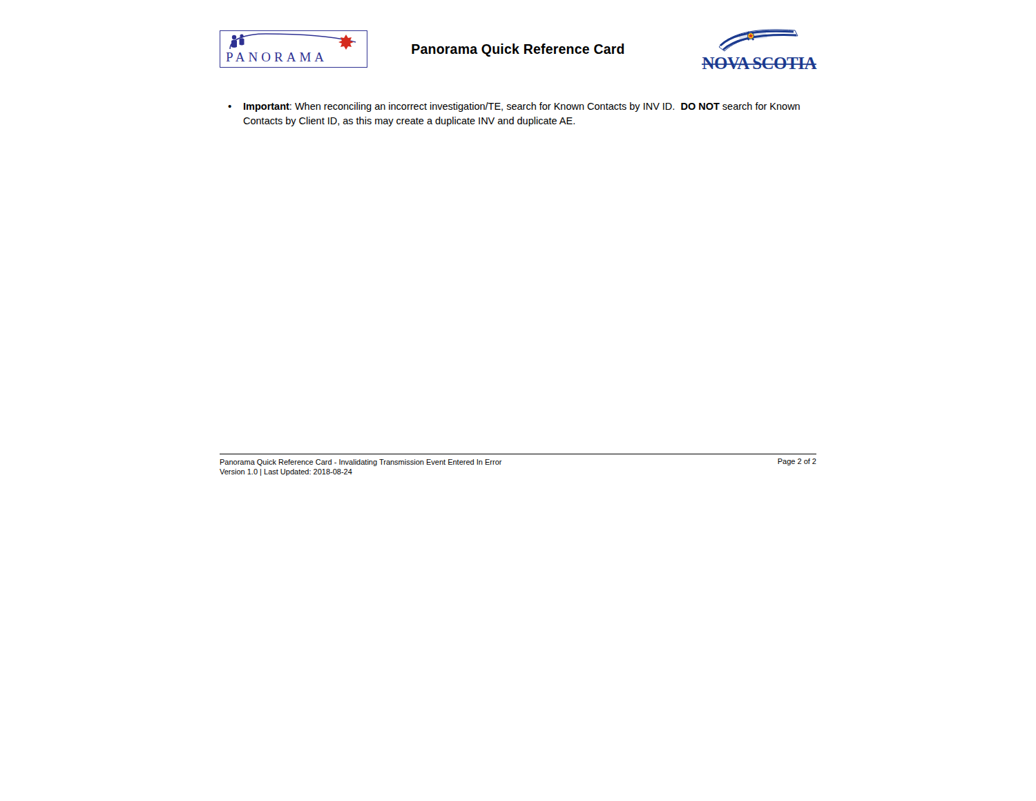PANORAMA
Panorama Quick Reference Card
NOVA SCOTIA
Important: When reconciling an incorrect investigation/TE, search for Known Contacts by INV ID. DO NOT search for Known Contacts by Client ID, as this may create a duplicate INV and duplicate AE.
Panorama Quick Reference Card - Invalidating Transmission Event Entered In Error
Version 1.0 | Last Updated: 2018-08-24
Page 2 of 2